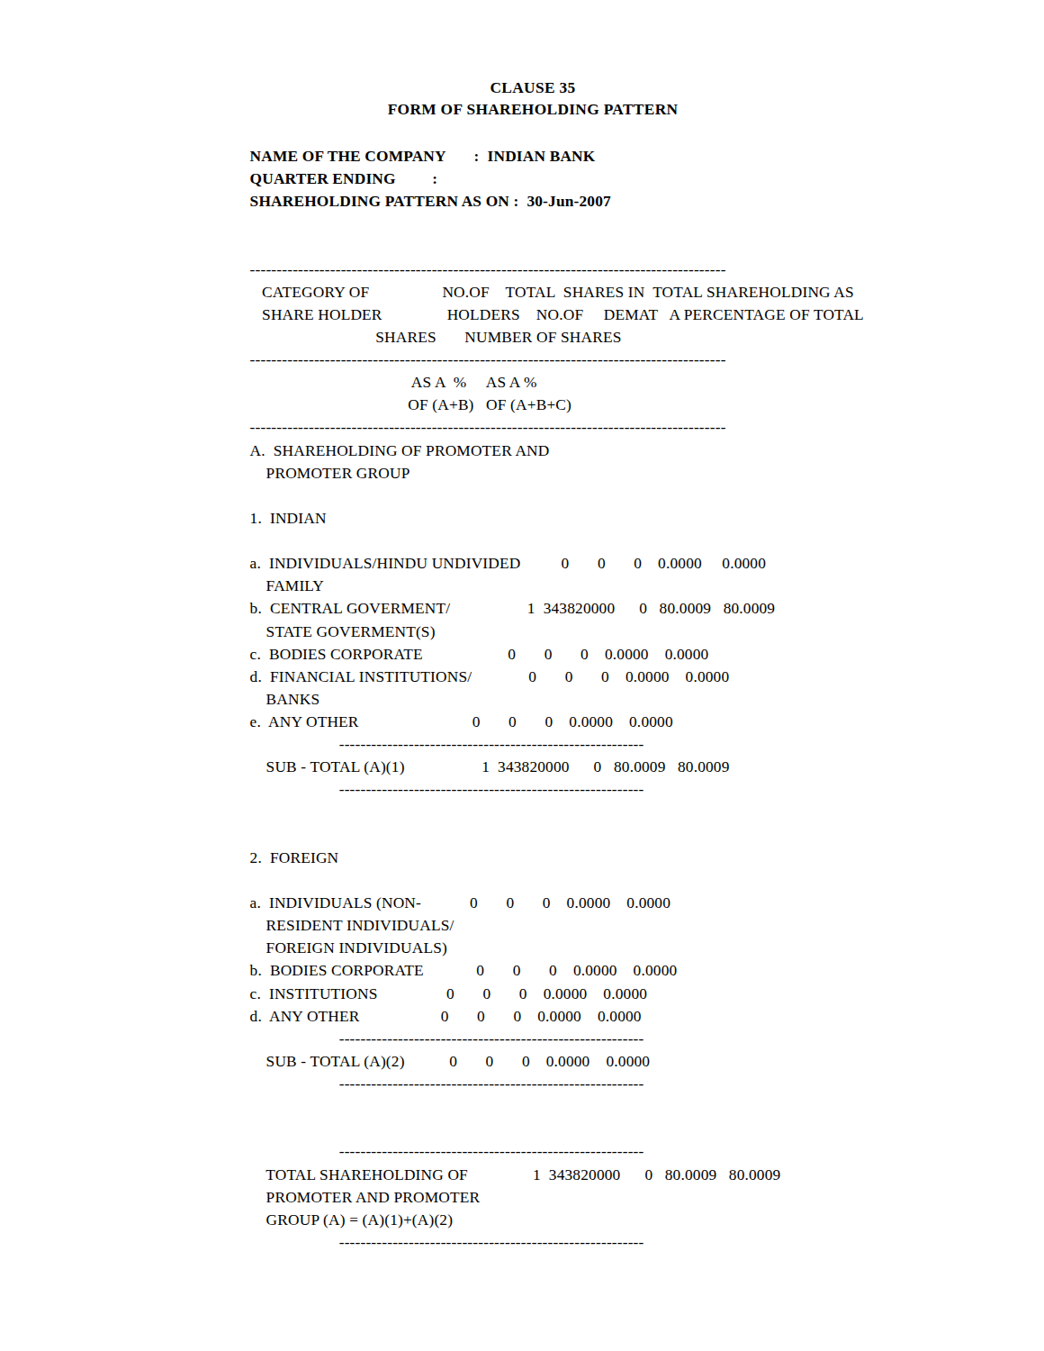CLAUSE 35
FORM OF SHAREHOLDING PATTERN
NAME OF THE COMPANY       :  INDIAN BANK
QUARTER ENDING         :
SHAREHOLDING PATTERN AS ON :  30-Jun-2007


-----------------------------------------------------------------------------------------
   CATEGORY OF                  NO.OF    TOTAL  SHARES IN  TOTAL SHAREHOLDING AS
   SHARE HOLDER                HOLDERS    NO.OF     DEMAT   A PERCENTAGE OF TOTAL
                               SHARES       NUMBER OF SHARES
-----------------------------------------------------------------------------------------
                                        AS A  %     AS A %
                                       OF (A+B)   OF (A+B+C)
-----------------------------------------------------------------------------------------
A.  SHAREHOLDING OF PROMOTER AND
    PROMOTER GROUP

1.  INDIAN

a.  INDIVIDUALS/HINDU UNDIVIDED          0       0       0    0.0000     0.0000
    FAMILY
b.  CENTRAL GOVERMENT/                   1  343820000      0   80.0009   80.0009
    STATE GOVERMENT(S)
c.  BODIES CORPORATE                     0       0       0    0.0000    0.0000
d.  FINANCIAL INSTITUTIONS/              0       0       0    0.0000    0.0000
    BANKS
e.  ANY OTHER                            0       0       0    0.0000    0.0000
                      ---------------------------------------------------------
    SUB - TOTAL (A)(1)                   1  343820000      0   80.0009   80.0009
                      ---------------------------------------------------------


2.  FOREIGN

a.  INDIVIDUALS (NON-            0       0       0    0.0000    0.0000
    RESIDENT INDIVIDUALS/
    FOREIGN INDIVIDUALS)
b.  BODIES CORPORATE             0       0       0    0.0000    0.0000
c.  INSTITUTIONS                 0       0       0    0.0000    0.0000
d.  ANY OTHER                    0       0       0    0.0000    0.0000
                      ---------------------------------------------------------
    SUB - TOTAL (A)(2)           0       0       0    0.0000    0.0000
                      ---------------------------------------------------------


                      ---------------------------------------------------------
    TOTAL SHAREHOLDING OF                1  343820000      0   80.0009   80.0009
    PROMOTER AND PROMOTER
    GROUP (A) = (A)(1)+(A)(2)
                      ---------------------------------------------------------